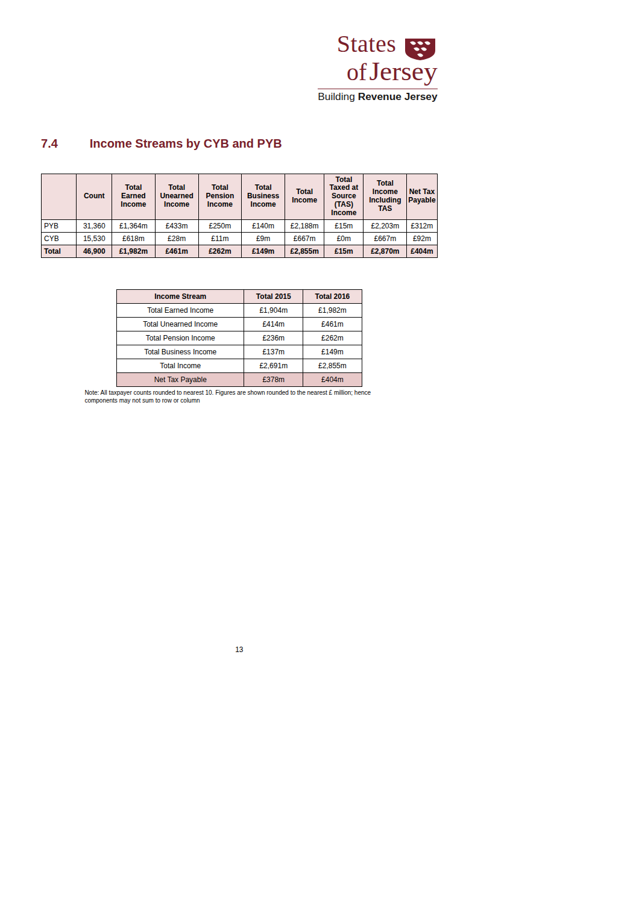States
of Jersey
Building Revenue Jersey
7.4 Income Streams by CYB and PYB
| | Count | Total Earned Income | Total Unearned Income | Total Pension Income | Total Business Income | Total Income | Total Taxed at Source (TAS) Income | Total Income Including TAS | Net Tax Payable |
| --- | --- | --- | --- | --- | --- | --- | --- | --- | --- |
| PYB | 31,360 | £1,364m | £433m | £250m | £140m | £2,188m | £15m | £2,203m | £312m |
| CYB | 15,530 | £618m | £28m | £11m | £9m | £667m | £0m | £667m | £92m |
| Total | 46,900 | £1,982m | £461m | £262m | £149m | £2,855m | £15m | £2,870m | £404m |
| Income Stream | Total 2015 | Total 2016 |
| --- | --- | --- |
| Total Earned Income | £1,904m | £1,982m |
| Total Unearned Income | £414m | £461m |
| Total Pension Income | £236m | £262m |
| Total Business Income | £137m | £149m |
| Total Income | £2,691m | £2,855m |
| Net Tax Payable | £378m | £404m |
Note: All taxpayer counts rounded to nearest 10. Figures are shown rounded to the nearest £ million; hence components may not sum to row or column
13